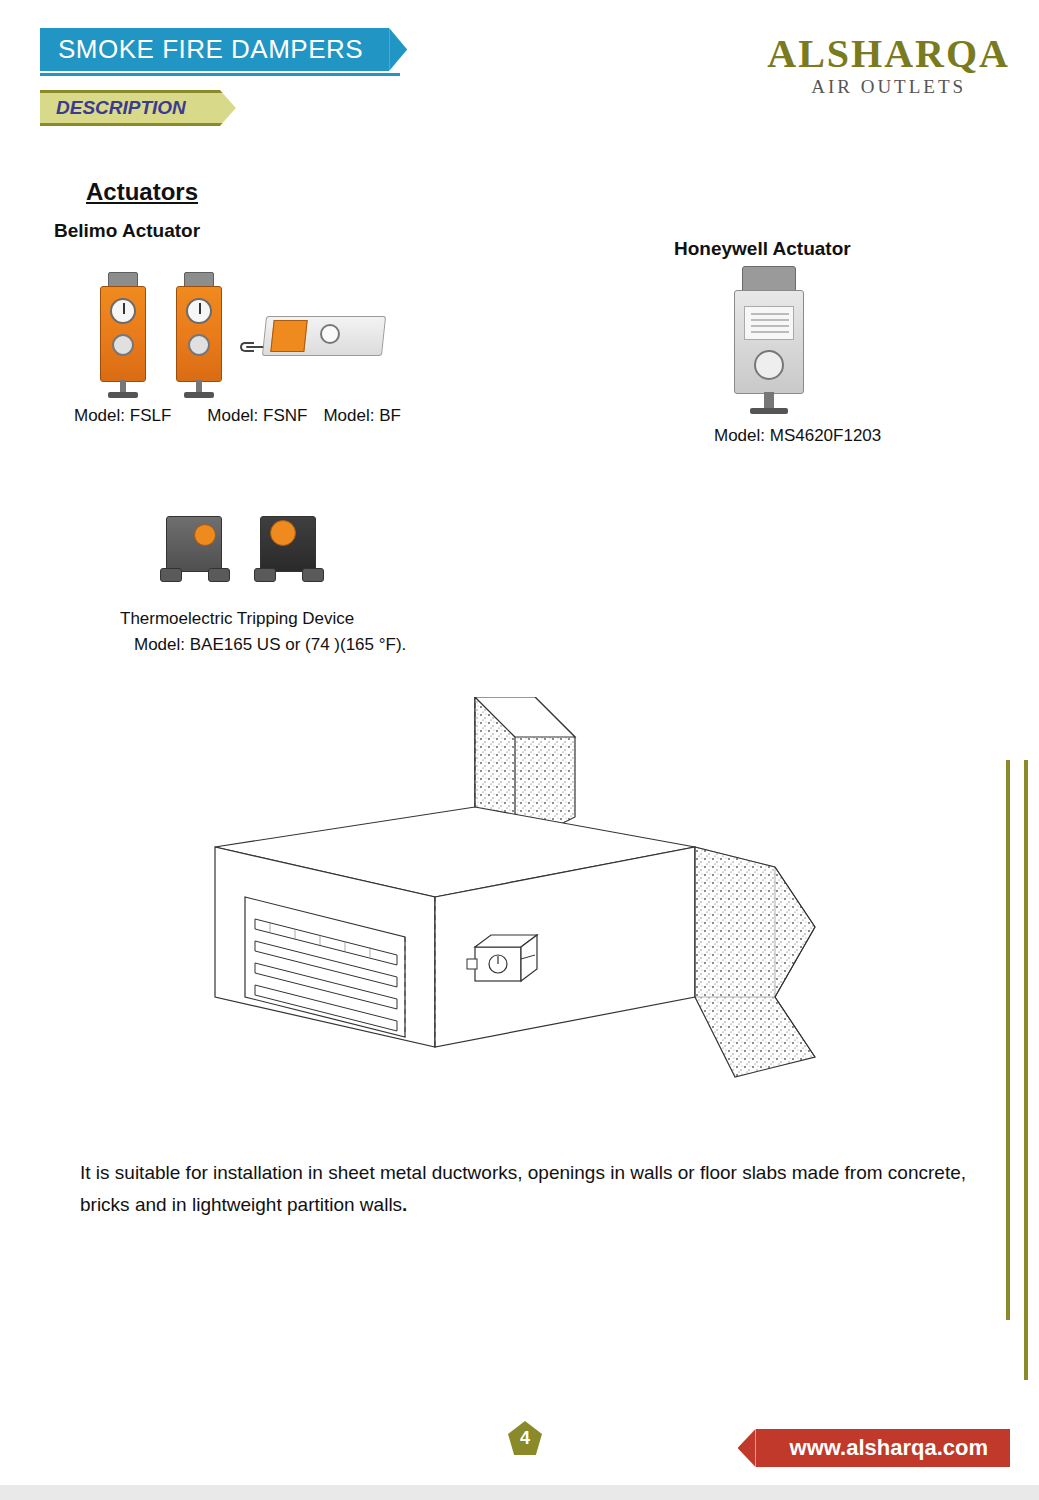SMOKE FIRE DAMPERS
DESCRIPTION
ALSHARQA
AIR OUTLETS
Actuators
Belimo Actuator
Model: FSLF Model: FSNF Model: BF
Honeywell Actuator
Model: MS4620F1203
Thermoelectric Tripping Device
Model: BAE165 US or (74 )(165 °F).
It is suitable for installation in sheet metal ductworks, openings in walls or floor slabs made from concrete, bricks and in lightweight partition walls.
4
www.alsharqa.com